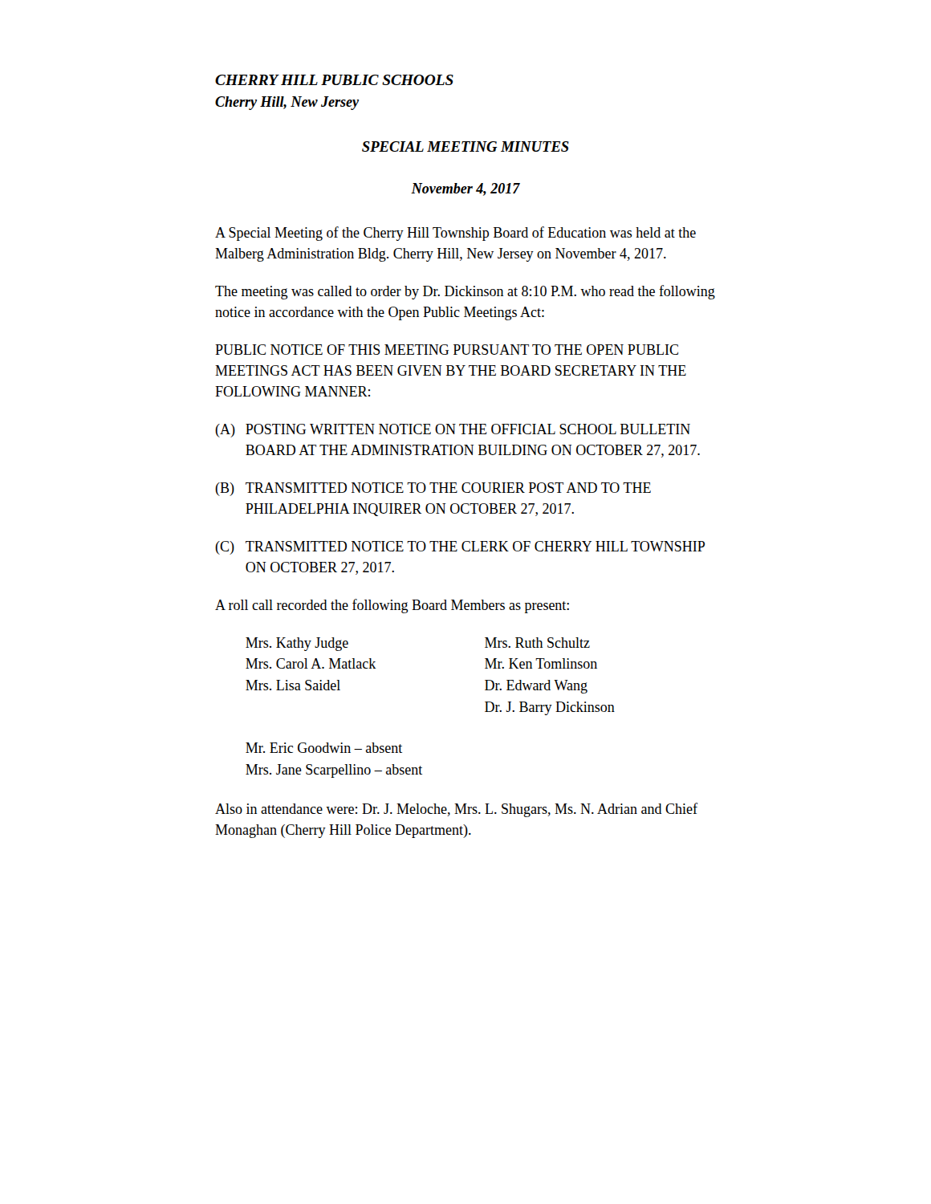CHERRY HILL PUBLIC SCHOOLS
Cherry Hill, New Jersey
SPECIAL MEETING MINUTES
November 4, 2017
A Special Meeting of the Cherry Hill Township Board of Education was held at the Malberg Administration Bldg. Cherry Hill, New Jersey on November 4, 2017.
The meeting was called to order by Dr. Dickinson at 8:10 P.M. who read the following notice in accordance with the Open Public Meetings Act:
PUBLIC NOTICE OF THIS MEETING PURSUANT TO THE OPEN PUBLIC MEETINGS ACT HAS BEEN GIVEN BY THE BOARD SECRETARY IN THE FOLLOWING MANNER:
(A)
POSTING WRITTEN NOTICE ON THE OFFICIAL SCHOOL BULLETIN BOARD AT THE ADMINISTRATION BUILDING ON OCTOBER 27, 2017.
(B)
TRANSMITTED NOTICE TO THE COURIER POST AND TO THE PHILADELPHIA INQUIRER ON OCTOBER 27, 2017.
(C)
TRANSMITTED NOTICE TO THE CLERK OF CHERRY HILL TOWNSHIP ON OCTOBER 27, 2017.
A roll call recorded the following Board Members as present:
| Mrs. Kathy Judge | Mrs. Ruth Schultz |
| Mrs. Carol A. Matlack | Mr. Ken Tomlinson |
| Mrs. Lisa Saidel | Dr. Edward Wang |
| | Dr. J. Barry Dickinson |
Mr. Eric Goodwin – absent
Mrs. Jane Scarpellino – absent
Also in attendance were: Dr. J. Meloche, Mrs. L. Shugars, Ms. N. Adrian and Chief Monaghan (Cherry Hill Police Department).